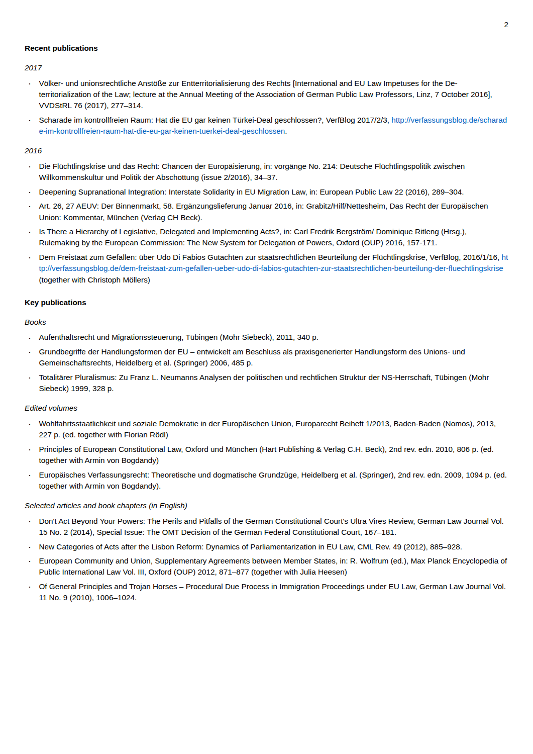2
Recent publications
2017
Völker- und unionsrechtliche Anstöße zur Entterritorialisierung des Rechts [International and EU Law Impetuses for the De-territorialization of the Law; lecture at the Annual Meeting of the Association of German Public Law Professors, Linz, 7 October 2016], VVDStRL 76 (2017), 277–314.
Scharade im kontrollfreien Raum: Hat die EU gar keinen Türkei-Deal geschlossen?, VerfBlog 2017/2/3, http://verfassungsblog.de/scharade-im-kontrollfreien-raum-hat-die-eu-gar-keinen-tuerkei-deal-geschlossen.
2016
Die Flüchtlingskrise und das Recht: Chancen der Europäisierung, in: vorgänge No. 214: Deutsche Flüchtlingspolitik zwischen Willkommenskultur und Politik der Abschottung (issue 2/2016), 34–37.
Deepening Supranational Integration: Interstate Solidarity in EU Migration Law, in: European Public Law 22 (2016), 289–304.
Art. 26, 27 AEUV: Der Binnenmarkt, 58. Ergänzungslieferung Januar 2016, in: Grabitz/Hilf/Nettesheim, Das Recht der Europäischen Union: Kommentar, München (Verlag CH Beck).
Is There a Hierarchy of Legislative, Delegated and Implementing Acts?, in: Carl Fredrik Bergström/ Dominique Ritleng (Hrsg.), Rulemaking by the European Commission: The New System for Delegation of Powers, Oxford (OUP) 2016, 157-171.
Dem Freistaat zum Gefallen: über Udo Di Fabios Gutachten zur staatsrechtlichen Beurteilung der Flüchtlingskrise, VerfBlog, 2016/1/16, http://verfassungsblog.de/dem-freistaat-zum-gefallen-ueber-udo-di-fabios-gutachten-zur-staatsrechtlichen-beurteilung-der-fluechtlingskrise (together with Christoph Möllers)
Key publications
Books
Aufenthaltsrecht und Migrationssteuerung, Tübingen (Mohr Siebeck), 2011, 340 p.
Grundbegriffe der Handlungsformen der EU – entwickelt am Beschluss als praxisgenerierter Handlungsform des Unions- und Gemeinschaftsrechts, Heidelberg et al. (Springer) 2006, 485 p.
Totalitärer Pluralismus: Zu Franz L. Neumanns Analysen der politischen und rechtlichen Struktur der NS-Herrschaft, Tübingen (Mohr Siebeck) 1999, 328 p.
Edited volumes
Wohlfahrtsstaatlichkeit und soziale Demokratie in der Europäischen Union, Europarecht Beiheft 1/2013, Baden-Baden (Nomos), 2013, 227 p. (ed. together with Florian Rödl)
Principles of European Constitutional Law, Oxford und München (Hart Publishing & Verlag C.H. Beck), 2nd rev. edn. 2010, 806 p. (ed. together with Armin von Bogdandy)
Europäisches Verfassungsrecht: Theoretische und dogmatische Grundzüge, Heidelberg et al. (Springer), 2nd rev. edn. 2009, 1094 p. (ed. together with Armin von Bogdandy).
Selected articles and book chapters (in English)
Don't Act Beyond Your Powers: The Perils and Pitfalls of the German Constitutional Court's Ultra Vires Review, German Law Journal Vol. 15 No. 2 (2014), Special Issue: The OMT Decision of the German Federal Constitutional Court, 167–181.
New Categories of Acts after the Lisbon Reform: Dynamics of Parliamentarization in EU Law, CML Rev. 49 (2012), 885–928.
European Community and Union, Supplementary Agreements between Member States, in: R. Wolfrum (ed.), Max Planck Encyclopedia of Public International Law Vol. III, Oxford (OUP) 2012, 871–877 (together with Julia Heesen)
Of General Principles and Trojan Horses – Procedural Due Process in Immigration Proceedings under EU Law, German Law Journal Vol. 11 No. 9 (2010), 1006–1024.